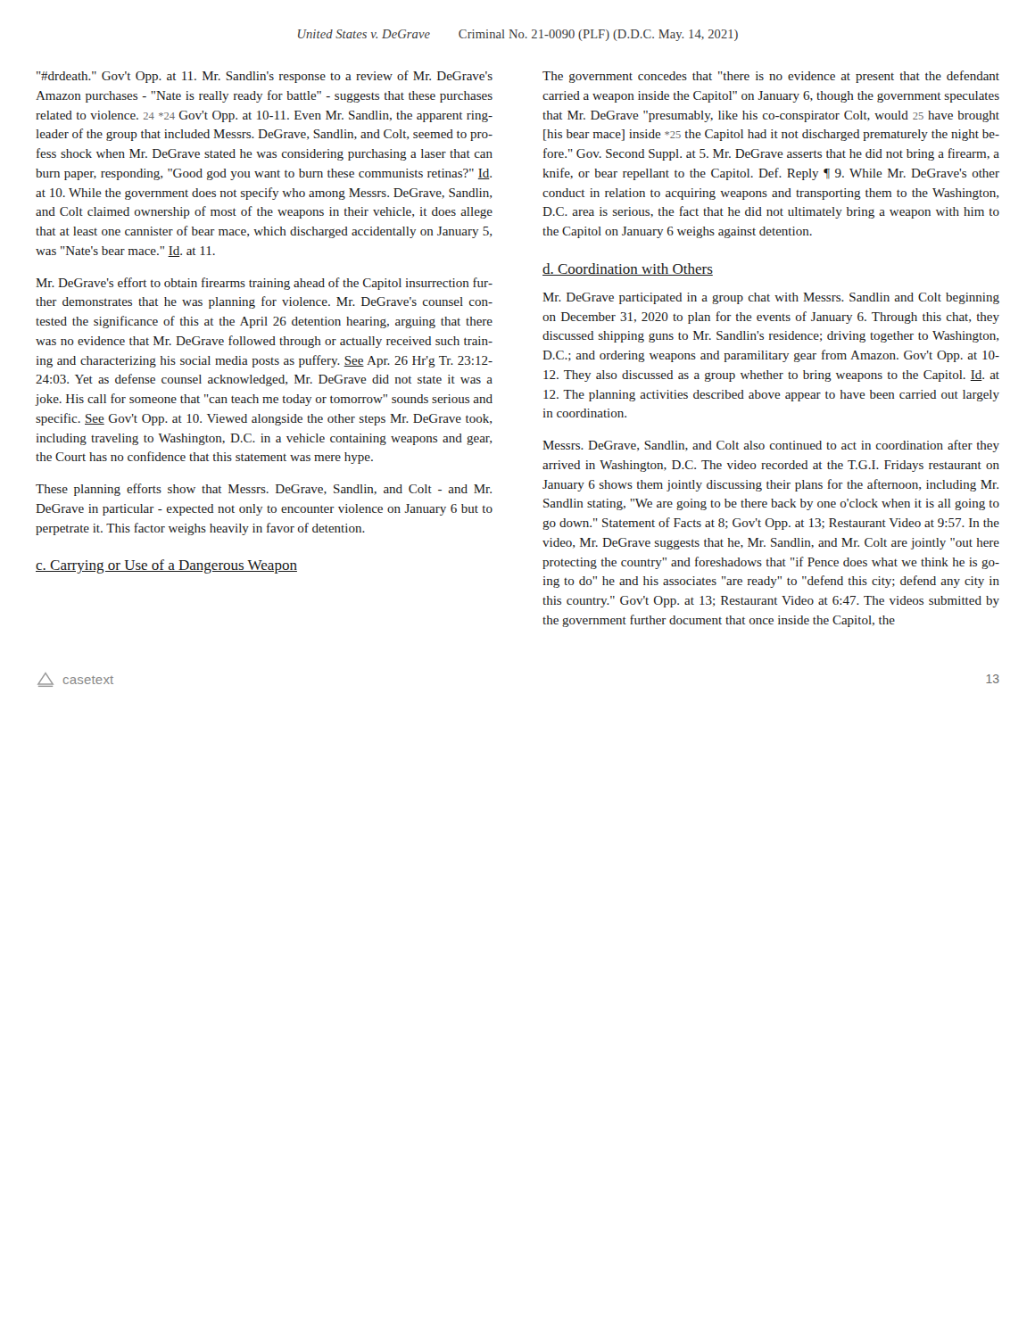United States v. DeGrave Criminal No. 21-0090 (PLF) (D.D.C. May. 14, 2021)
"#drdeath." Gov't Opp. at 11. Mr. Sandlin's response to a review of Mr. DeGrave's Amazon purchases - "Nate is really ready for battle" - suggests that these purchases related to violence. 24 *24 Gov't Opp. at 10-11. Even Mr. Sandlin, the apparent ringleader of the group that included Messrs. DeGrave, Sandlin, and Colt, seemed to profess shock when Mr. DeGrave stated he was considering purchasing a laser that can burn paper, responding, "Good god you want to burn these communists retinas?" Id. at 10. While the government does not specify who among Messrs. DeGrave, Sandlin, and Colt claimed ownership of most of the weapons in their vehicle, it does allege that at least one cannister of bear mace, which discharged accidentally on January 5, was "Nate's bear mace." Id. at 11.
Mr. DeGrave's effort to obtain firearms training ahead of the Capitol insurrection further demonstrates that he was planning for violence. Mr. DeGrave's counsel contested the significance of this at the April 26 detention hearing, arguing that there was no evidence that Mr. DeGrave followed through or actually received such training and characterizing his social media posts as puffery. See Apr. 26 Hr'g Tr. 23:12-24:03. Yet as defense counsel acknowledged, Mr. DeGrave did not state it was a joke. His call for someone that "can teach me today or tomorrow" sounds serious and specific. See Gov't Opp. at 10. Viewed alongside the other steps Mr. DeGrave took, including traveling to Washington, D.C. in a vehicle containing weapons and gear, the Court has no confidence that this statement was mere hype.
These planning efforts show that Messrs. DeGrave, Sandlin, and Colt - and Mr. DeGrave in particular - expected not only to encounter violence on January 6 but to perpetrate it. This factor weighs heavily in favor of detention.
c. Carrying or Use of a Dangerous Weapon
The government concedes that "there is no evidence at present that the defendant carried a weapon inside the Capitol" on January 6, though the government speculates that Mr. DeGrave "presumably, like his co-conspirator Colt, would 25 have brought [his bear mace] inside *25 the Capitol had it not discharged prematurely the night before." Gov. Second Suppl. at 5. Mr. DeGrave asserts that he did not bring a firearm, a knife, or bear repellant to the Capitol. Def. Reply ¶ 9. While Mr. DeGrave's other conduct in relation to acquiring weapons and transporting them to the Washington, D.C. area is serious, the fact that he did not ultimately bring a weapon with him to the Capitol on January 6 weighs against detention.
d. Coordination with Others
Mr. DeGrave participated in a group chat with Messrs. Sandlin and Colt beginning on December 31, 2020 to plan for the events of January 6. Through this chat, they discussed shipping guns to Mr. Sandlin's residence; driving together to Washington, D.C.; and ordering weapons and paramilitary gear from Amazon. Gov't Opp. at 10-12. They also discussed as a group whether to bring weapons to the Capitol. Id. at 12. The planning activities described above appear to have been carried out largely in coordination.
Messrs. DeGrave, Sandlin, and Colt also continued to act in coordination after they arrived in Washington, D.C. The video recorded at the T.G.I. Fridays restaurant on January 6 shows them jointly discussing their plans for the afternoon, including Mr. Sandlin stating, "We are going to be there back by one o'clock when it is all going to go down." Statement of Facts at 8; Gov't Opp. at 13; Restaurant Video at 9:57. In the video, Mr. DeGrave suggests that he, Mr. Sandlin, and Mr. Colt are jointly "out here protecting the country" and foreshadows that "if Pence does what we think he is going to do" he and his associates "are ready" to "defend this city; defend any city in this country." Gov't Opp. at 13; Restaurant Video at 6:47. The videos submitted by the government further document that once inside the Capitol, the
casetext
13